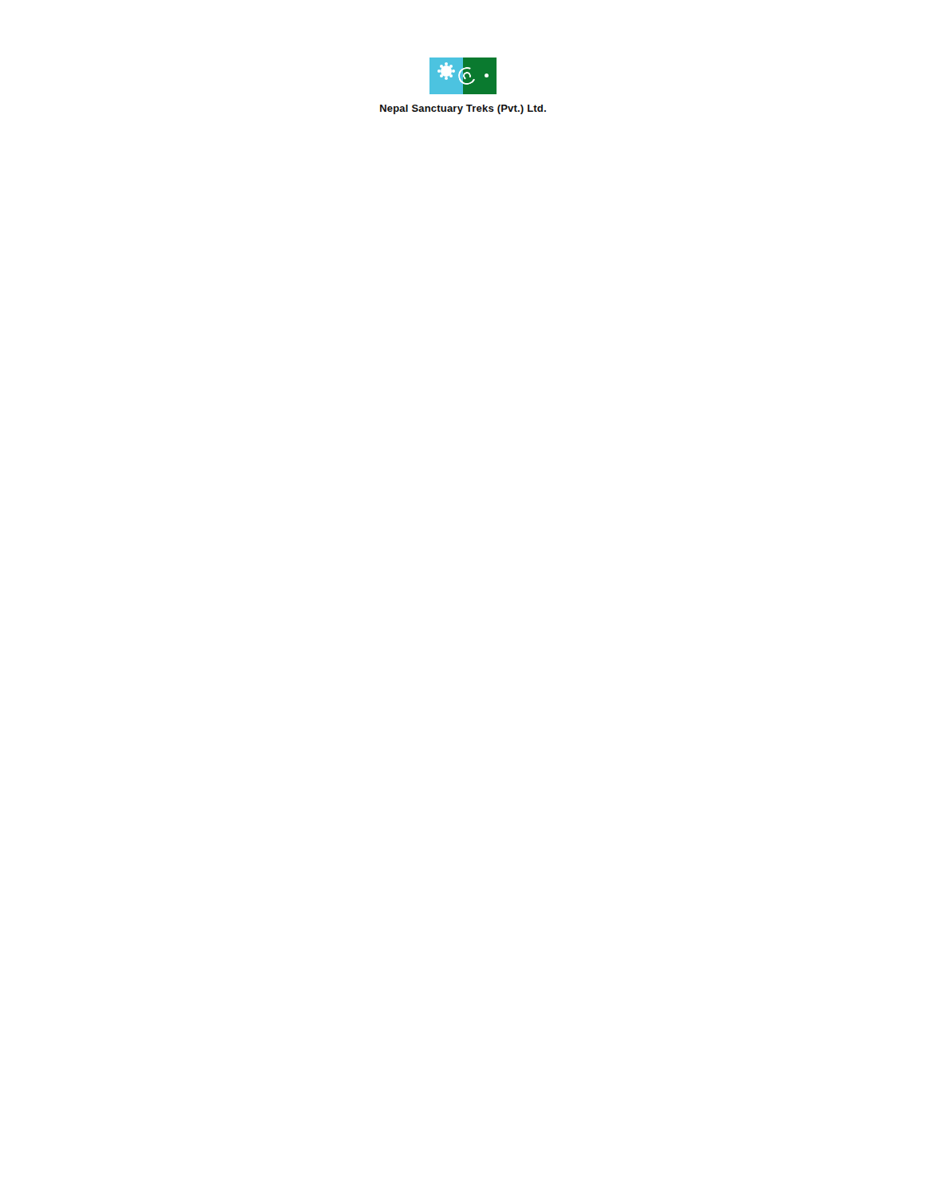Nepal Sanctuary Treks (Pvt.) Ltd.